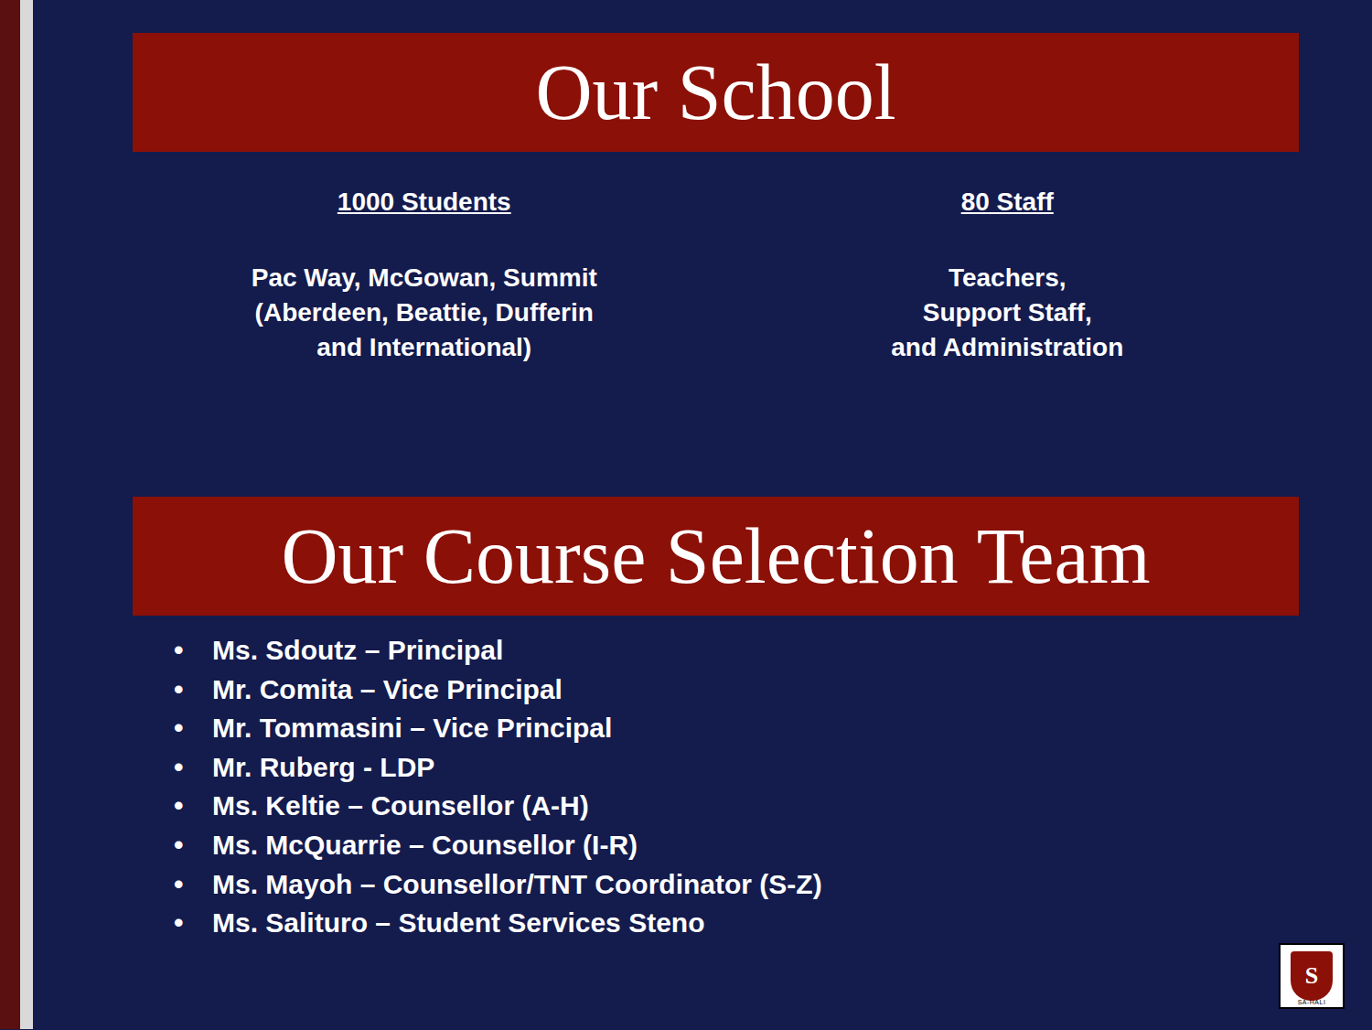Our School
1000 Students
Pac Way, McGowan, Summit
(Aberdeen, Beattie, Dufferin
and International)
80 Staff
Teachers,
Support Staff,
and Administration
Our Course Selection Team
Ms. Sdoutz – Principal
Mr. Comita – Vice Principal
Mr. Tommasini – Vice Principal
Mr. Ruberg - LDP
Ms. Keltie – Counsellor (A-H)
Ms. McQuarrie – Counsellor (I-R)
Ms. Mayoh – Counsellor/TNT Coordinator (S-Z)
Ms. Salituro – Student Services Steno
S
SA-HALI